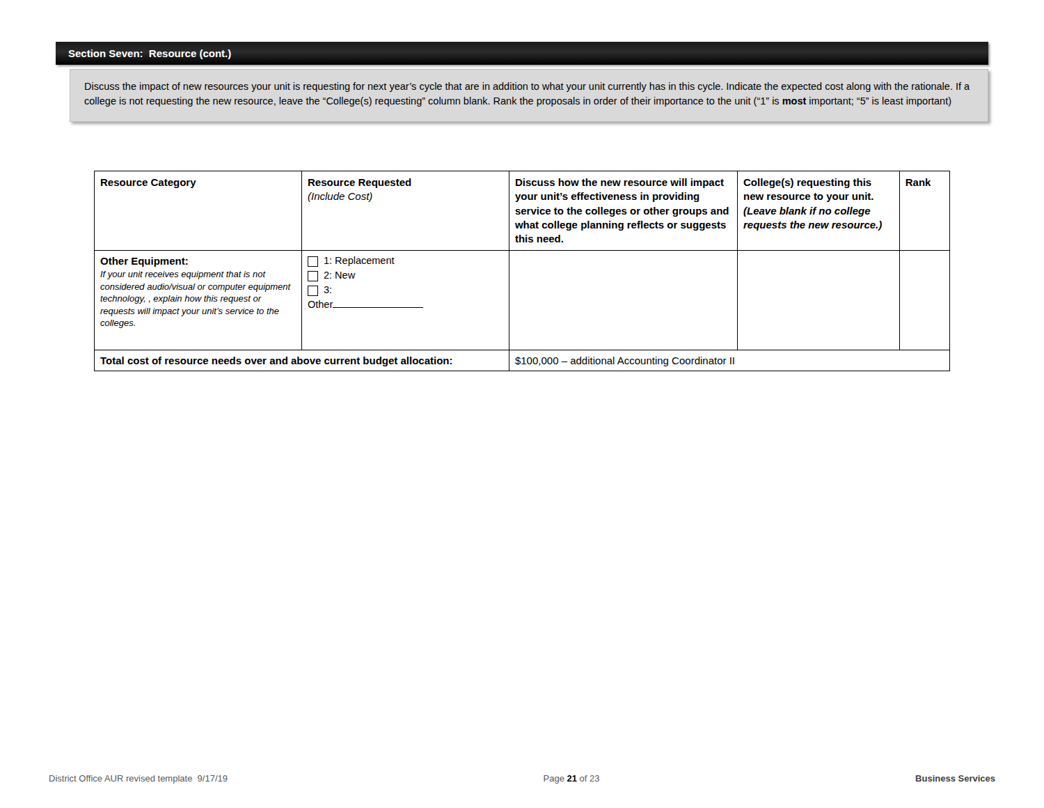Section Seven: Resource (cont.)
Discuss the impact of new resources your unit is requesting for next year’s cycle that are in addition to what your unit currently has in this cycle. Indicate the expected cost along with the rationale. If a college is not requesting the new resource, leave the “College(s) requesting” column blank. Rank the proposals in order of their importance to the unit (“1” is most important; “5” is least important)
| Resource Category | Resource Requested (Include Cost) | Discuss how the new resource will impact your unit’s effectiveness in providing service to the colleges or other groups and what college planning reflects or suggests this need. | College(s) requesting this new resource to your unit. (Leave blank if no college requests the new resource.) | Rank |
| --- | --- | --- | --- | --- |
| Other Equipment: If your unit receives equipment that is not considered audio/visual or computer equipment technology, , explain how this request or requests will impact your unit’s service to the colleges. | 1: Replacement 2: New 3: Other | | | |
| Total cost of resource needs over and above current budget allocation: | $100,000 – additional Accounting Coordinator II |
District Office AUR revised template 9/17/19
Business Services
Page 21 of 23